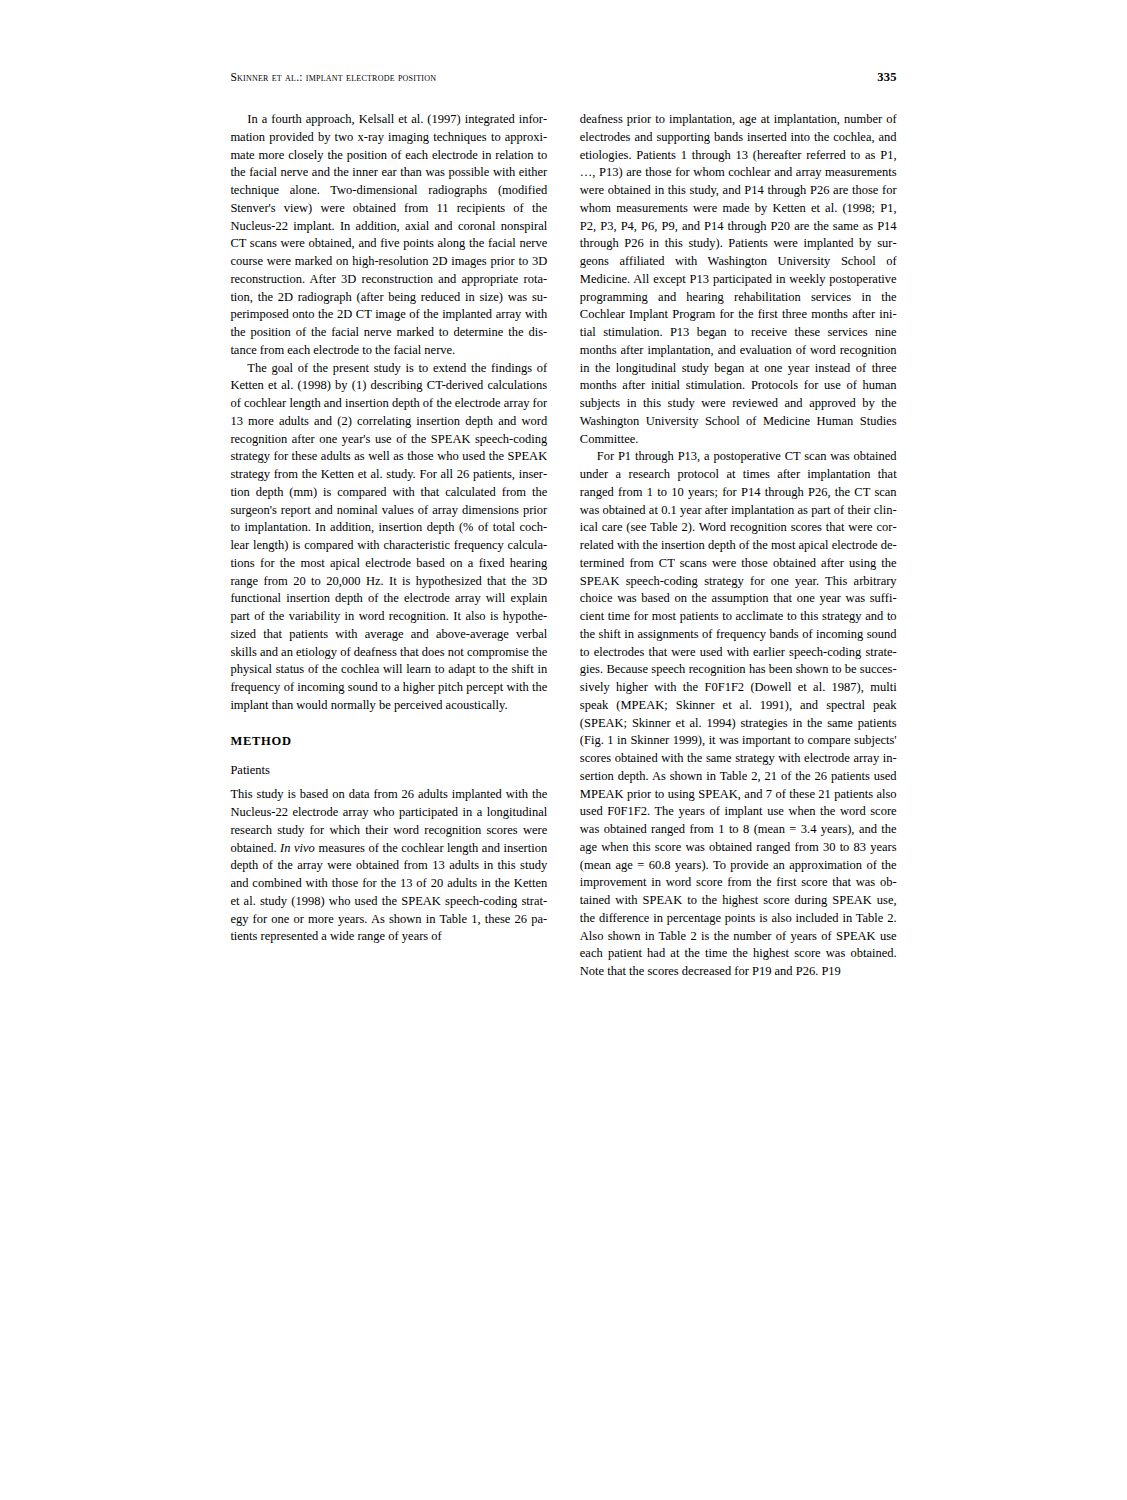Skinner et al.: Implant Electrode Position
335
In a fourth approach, Kelsall et al. (1997) integrated information provided by two x-ray imaging techniques to approximate more closely the position of each electrode in relation to the facial nerve and the inner ear than was possible with either technique alone. Two-dimensional radiographs (modified Stenver's view) were obtained from 11 recipients of the Nucleus-22 implant. In addition, axial and coronal nonspiral CT scans were obtained, and five points along the facial nerve course were marked on high-resolution 2D images prior to 3D reconstruction. After 3D reconstruction and appropriate rotation, the 2D radiograph (after being reduced in size) was superimposed onto the 2D CT image of the implanted array with the position of the facial nerve marked to determine the distance from each electrode to the facial nerve.
The goal of the present study is to extend the findings of Ketten et al. (1998) by (1) describing CT-derived calculations of cochlear length and insertion depth of the electrode array for 13 more adults and (2) correlating insertion depth and word recognition after one year's use of the SPEAK speech-coding strategy for these adults as well as those who used the SPEAK strategy from the Ketten et al. study. For all 26 patients, insertion depth (mm) is compared with that calculated from the surgeon's report and nominal values of array dimensions prior to implantation. In addition, insertion depth (% of total cochlear length) is compared with characteristic frequency calculations for the most apical electrode based on a fixed hearing range from 20 to 20,000 Hz. It is hypothesized that the 3D functional insertion depth of the electrode array will explain part of the variability in word recognition. It also is hypothesized that patients with average and above-average verbal skills and an etiology of deafness that does not compromise the physical status of the cochlea will learn to adapt to the shift in frequency of incoming sound to a higher pitch percept with the implant than would normally be perceived acoustically.
METHOD
Patients
This study is based on data from 26 adults implanted with the Nucleus-22 electrode array who participated in a longitudinal research study for which their word recognition scores were obtained. In vivo measures of the cochlear length and insertion depth of the array were obtained from 13 adults in this study and combined with those for the 13 of 20 adults in the Ketten et al. study (1998) who used the SPEAK speech-coding strategy for one or more years. As shown in Table 1, these 26 patients represented a wide range of years of
deafness prior to implantation, age at implantation, number of electrodes and supporting bands inserted into the cochlea, and etiologies. Patients 1 through 13 (hereafter referred to as P1, …, P13) are those for whom cochlear and array measurements were obtained in this study, and P14 through P26 are those for whom measurements were made by Ketten et al. (1998; P1, P2, P3, P4, P6, P9, and P14 through P20 are the same as P14 through P26 in this study). Patients were implanted by surgeons affiliated with Washington University School of Medicine. All except P13 participated in weekly postoperative programming and hearing rehabilitation services in the Cochlear Implant Program for the first three months after initial stimulation. P13 began to receive these services nine months after implantation, and evaluation of word recognition in the longitudinal study began at one year instead of three months after initial stimulation. Protocols for use of human subjects in this study were reviewed and approved by the Washington University School of Medicine Human Studies Committee.
For P1 through P13, a postoperative CT scan was obtained under a research protocol at times after implantation that ranged from 1 to 10 years; for P14 through P26, the CT scan was obtained at 0.1 year after implantation as part of their clinical care (see Table 2). Word recognition scores that were correlated with the insertion depth of the most apical electrode determined from CT scans were those obtained after using the SPEAK speech-coding strategy for one year. This arbitrary choice was based on the assumption that one year was sufficient time for most patients to acclimate to this strategy and to the shift in assignments of frequency bands of incoming sound to electrodes that were used with earlier speech-coding strategies. Because speech recognition has been shown to be successively higher with the F0F1F2 (Dowell et al. 1987), multi speak (MPEAK; Skinner et al. 1991), and spectral peak (SPEAK; Skinner et al. 1994) strategies in the same patients (Fig. 1 in Skinner 1999), it was important to compare subjects' scores obtained with the same strategy with electrode array insertion depth. As shown in Table 2, 21 of the 26 patients used MPEAK prior to using SPEAK, and 7 of these 21 patients also used F0F1F2. The years of implant use when the word score was obtained ranged from 1 to 8 (mean = 3.4 years), and the age when this score was obtained ranged from 30 to 83 years (mean age = 60.8 years). To provide an approximation of the improvement in word score from the first score that was obtained with SPEAK to the highest score during SPEAK use, the difference in percentage points is also included in Table 2. Also shown in Table 2 is the number of years of SPEAK use each patient had at the time the highest score was obtained. Note that the scores decreased for P19 and P26. P19